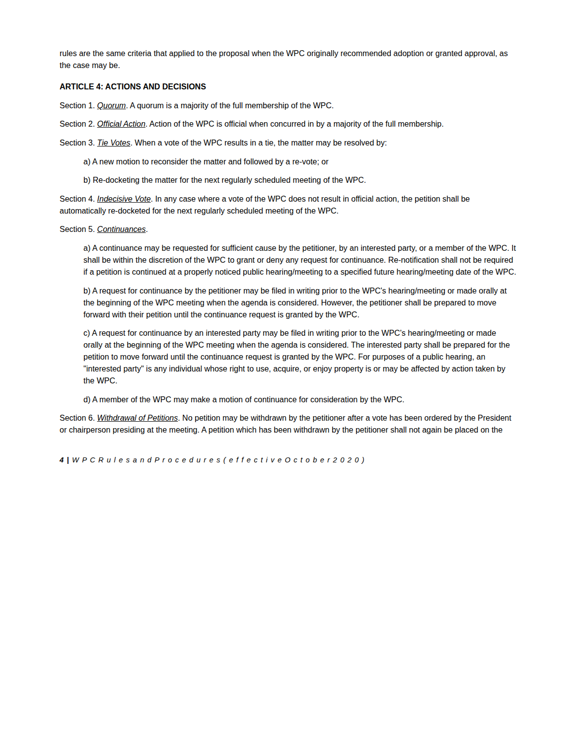rules are the same criteria that applied to the proposal when the WPC originally recommended adoption or granted approval, as the case may be.
ARTICLE 4: ACTIONS AND DECISIONS
Section 1. Quorum. A quorum is a majority of the full membership of the WPC.
Section 2. Official Action. Action of the WPC is official when concurred in by a majority of the full membership.
Section 3. Tie Votes. When a vote of the WPC results in a tie, the matter may be resolved by:
a) A new motion to reconsider the matter and followed by a re-vote; or
b) Re-docketing the matter for the next regularly scheduled meeting of the WPC.
Section 4. Indecisive Vote. In any case where a vote of the WPC does not result in official action, the petition shall be automatically re-docketed for the next regularly scheduled meeting of the WPC.
Section 5. Continuances.
a) A continuance may be requested for sufficient cause by the petitioner, by an interested party, or a member of the WPC. It shall be within the discretion of the WPC to grant or deny any request for continuance. Re-notification shall not be required if a petition is continued at a properly noticed public hearing/meeting to a specified future hearing/meeting date of the WPC.
b) A request for continuance by the petitioner may be filed in writing prior to the WPC's hearing/meeting or made orally at the beginning of the WPC meeting when the agenda is considered. However, the petitioner shall be prepared to move forward with their petition until the continuance request is granted by the WPC.
c) A request for continuance by an interested party may be filed in writing prior to the WPC's hearing/meeting or made orally at the beginning of the WPC meeting when the agenda is considered. The interested party shall be prepared for the petition to move forward until the continuance request is granted by the WPC. For purposes of a public hearing, an "interested party" is any individual whose right to use, acquire, or enjoy property is or may be affected by action taken by the WPC.
d) A member of the WPC may make a motion of continuance for consideration by the WPC.
Section 6. Withdrawal of Petitions. No petition may be withdrawn by the petitioner after a vote has been ordered by the President or chairperson presiding at the meeting. A petition which has been withdrawn by the petitioner shall not again be placed on the
4 | W P C R u l e s a n d P r o c e d u r e s ( e f f e c t i v e O c t o b e r 2 0 2 0 )